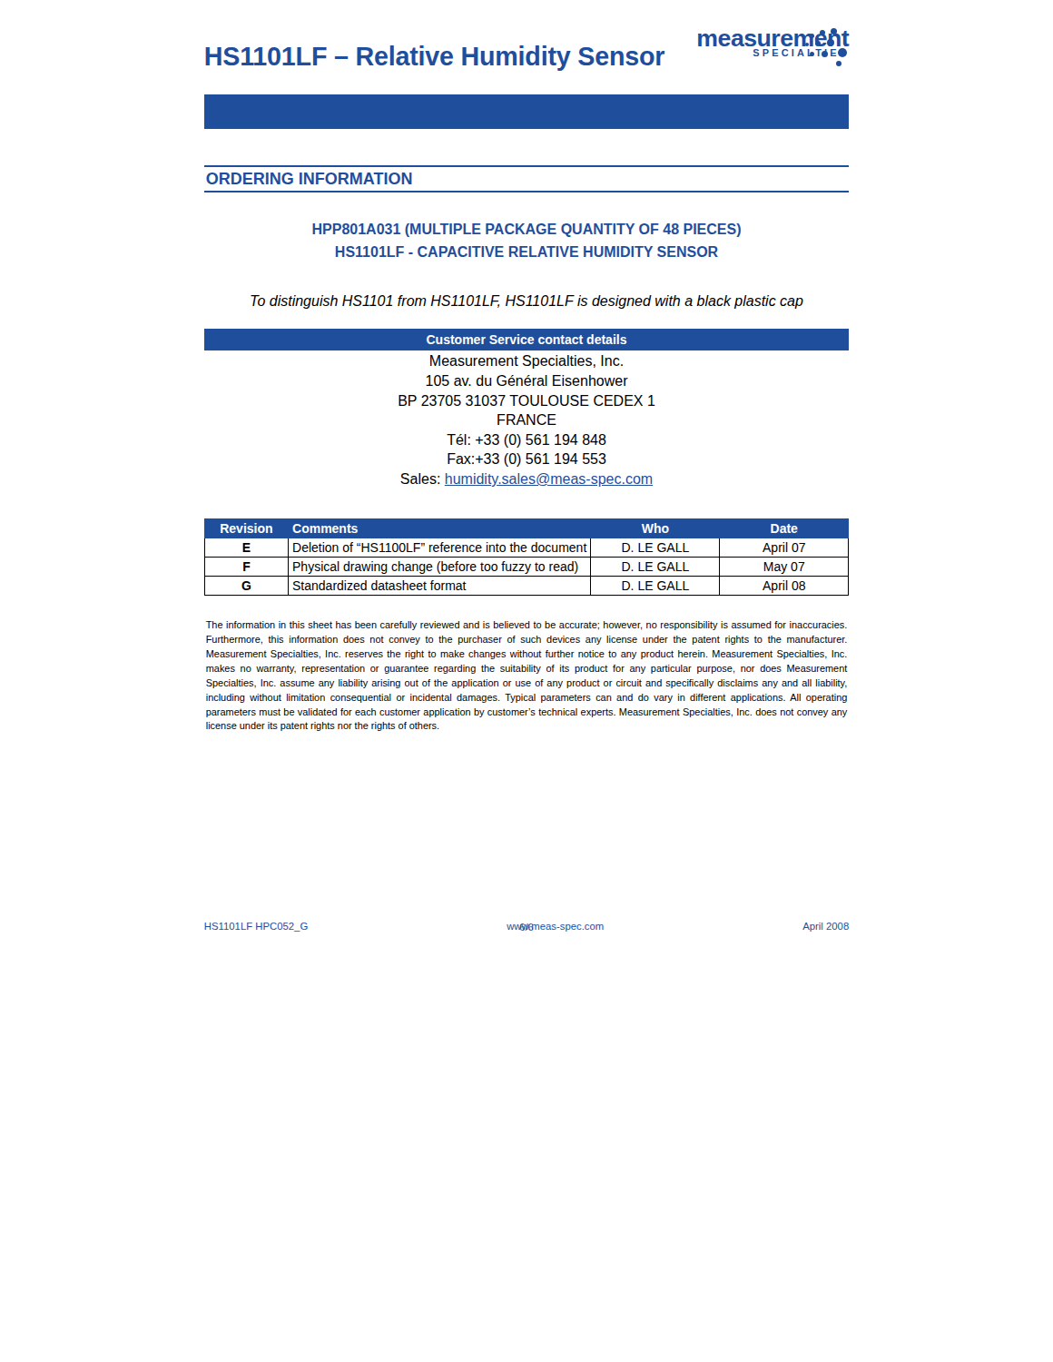HS1101LF – Relative Humidity Sensor
measurement SPECIALTIES
ORDERING INFORMATION
HPP801A031 (MULTIPLE PACKAGE QUANTITY OF 48 PIECES)
HS1101LF - CAPACITIVE RELATIVE HUMIDITY SENSOR
To distinguish HS1101 from HS1101LF, HS1101LF is designed with a black plastic cap
| Customer Service contact details |
| --- |
| Measurement Specialties, Inc. 105 av. du Général Eisenhower BP 23705 31037 TOULOUSE CEDEX 1 FRANCE Tél: +33 (0) 561 194 848 Fax:+33 (0) 561 194 553 Sales: humidity.sales@meas-spec.com |
| Revision | Comments | Who | Date |
| --- | --- | --- | --- |
| E | Deletion of “HS1100LF” reference into the document | D. LE GALL | April 07 |
| F | Physical drawing change (before too fuzzy to read) | D. LE GALL | May 07 |
| G | Standardized datasheet format | D. LE GALL | April 08 |
The information in this sheet has been carefully reviewed and is believed to be accurate; however, no responsibility is assumed for inaccuracies. Furthermore, this information does not convey to the purchaser of such devices any license under the patent rights to the manufacturer. Measurement Specialties, Inc. reserves the right to make changes without further notice to any product herein. Measurement Specialties, Inc. makes no warranty, representation or guarantee regarding the suitability of its product for any particular purpose, nor does Measurement Specialties, Inc. assume any liability arising out of the application or use of any product or circuit and specifically disclaims any and all liability, including without limitation consequential or incidental damages. Typical parameters can and do vary in different applications. All operating parameters must be validated for each customer application by customer’s technical experts. Measurement Specialties, Inc. does not convey any license under its patent rights nor the rights of others.
HS1101LF HPC052_G www.meas-spec.com April 2008
6/6